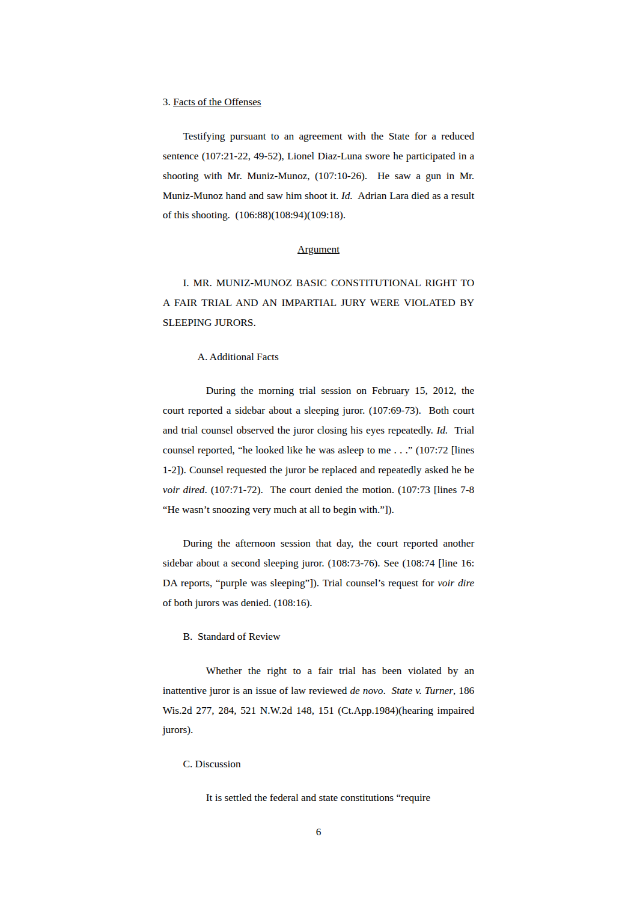3. Facts of the Offenses
Testifying pursuant to an agreement with the State for a reduced sentence (107:21-22, 49-52), Lionel Diaz-Luna swore he participated in a shooting with Mr. Muniz-Munoz, (107:10-26). He saw a gun in Mr. Muniz-Munoz hand and saw him shoot it. Id. Adrian Lara died as a result of this shooting. (106:88)(108:94)(109:18).
Argument
I. MR. MUNIZ-MUNOZ BASIC CONSTITUTIONAL RIGHT TO A FAIR TRIAL AND AN IMPARTIAL JURY WERE VIOLATED BY SLEEPING JURORS.
A. Additional Facts
During the morning trial session on February 15, 2012, the court reported a sidebar about a sleeping juror. (107:69-73). Both court and trial counsel observed the juror closing his eyes repeatedly. Id. Trial counsel reported, “he looked like he was asleep to me . . .” (107:72 [lines 1-2]). Counsel requested the juror be replaced and repeatedly asked he be voir dired. (107:71-72). The court denied the motion. (107:73 [lines 7-8 “He wasn’t snoozing very much at all to begin with.”]).
During the afternoon session that day, the court reported another sidebar about a second sleeping juror. (108:73-76). See (108:74 [line 16: DA reports, “purple was sleeping”]). Trial counsel’s request for voir dire of both jurors was denied. (108:16).
B. Standard of Review
Whether the right to a fair trial has been violated by an inattentive juror is an issue of law reviewed de novo. State v. Turner, 186 Wis.2d 277, 284, 521 N.W.2d 148, 151 (Ct.App.1984)(hearing impaired jurors).
C. Discussion
It is settled the federal and state constitutions “require
6